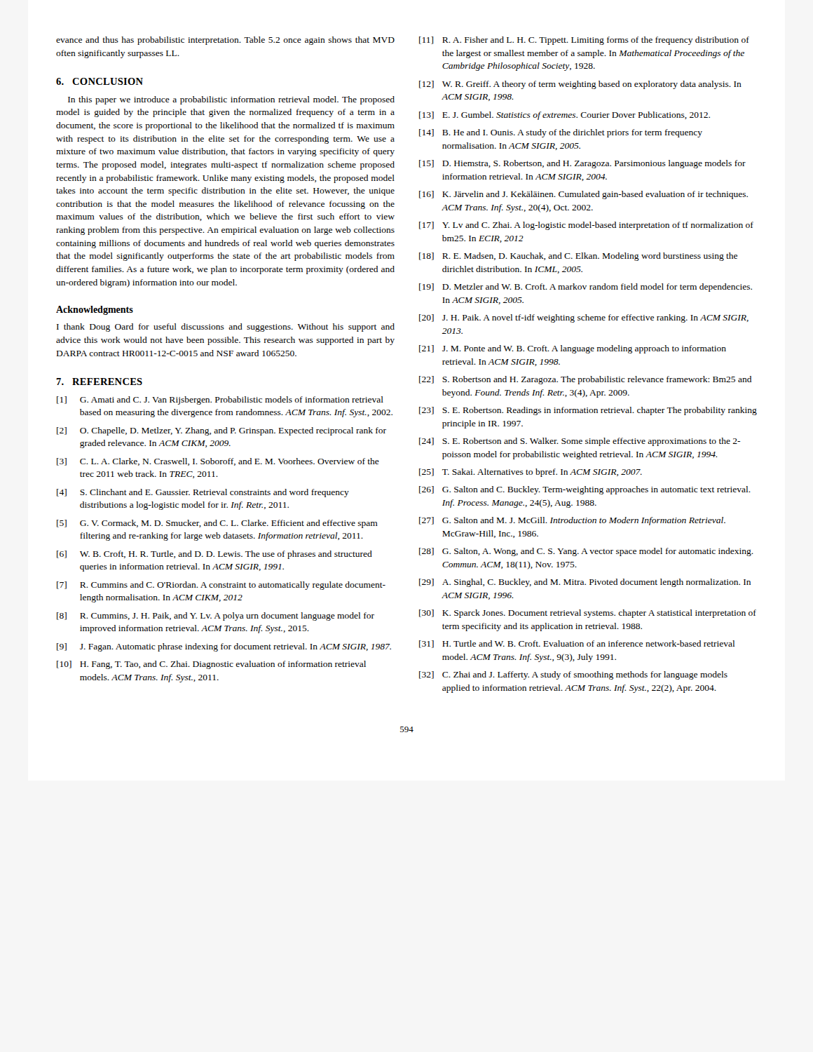evance and thus has probabilistic interpretation. Table 5.2 once again shows that MVD often significantly surpasses LL.
6. CONCLUSION
In this paper we introduce a probabilistic information retrieval model. The proposed model is guided by the principle that given the normalized frequency of a term in a document, the score is proportional to the likelihood that the normalized tf is maximum with respect to its distribution in the elite set for the corresponding term. We use a mixture of two maximum value distribution, that factors in varying specificity of query terms. The proposed model, integrates multi-aspect tf normalization scheme proposed recently in a probabilistic framework. Unlike many existing models, the proposed model takes into account the term specific distribution in the elite set. However, the unique contribution is that the model measures the likelihood of relevance focussing on the maximum values of the distribution, which we believe the first such effort to view ranking problem from this perspective. An empirical evaluation on large web collections containing millions of documents and hundreds of real world web queries demonstrates that the model significantly outperforms the state of the art probabilistic models from different families. As a future work, we plan to incorporate term proximity (ordered and un-ordered bigram) information into our model.
Acknowledgments
I thank Doug Oard for useful discussions and suggestions. Without his support and advice this work would not have been possible. This research was supported in part by DARPA contract HR0011-12-C-0015 and NSF award 1065250.
7. REFERENCES
G. Amati and C. J. Van Rijsbergen. Probabilistic models of information retrieval based on measuring the divergence from randomness. ACM Trans. Inf. Syst., 2002.
O. Chapelle, D. Metlzer, Y. Zhang, and P. Grinspan. Expected reciprocal rank for graded relevance. In ACM CIKM, 2009.
C. L. A. Clarke, N. Craswell, I. Soboroff, and E. M. Voorhees. Overview of the trec 2011 web track. In TREC, 2011.
S. Clinchant and E. Gaussier. Retrieval constraints and word frequency distributions a log-logistic model for ir. Inf. Retr., 2011.
G. V. Cormack, M. D. Smucker, and C. L. Clarke. Efficient and effective spam filtering and re-ranking for large web datasets. Information retrieval, 2011.
W. B. Croft, H. R. Turtle, and D. D. Lewis. The use of phrases and structured queries in information retrieval. In ACM SIGIR, 1991.
R. Cummins and C. O'Riordan. A constraint to automatically regulate document-length normalisation. In ACM CIKM, 2012
R. Cummins, J. H. Paik, and Y. Lv. A polya urn document language model for improved information retrieval. ACM Trans. Inf. Syst., 2015.
J. Fagan. Automatic phrase indexing for document retrieval. In ACM SIGIR, 1987.
H. Fang, T. Tao, and C. Zhai. Diagnostic evaluation of information retrieval models. ACM Trans. Inf. Syst., 2011.
R. A. Fisher and L. H. C. Tippett. Limiting forms of the frequency distribution of the largest or smallest member of a sample. In Mathematical Proceedings of the Cambridge Philosophical Society, 1928.
W. R. Greiff. A theory of term weighting based on exploratory data analysis. In ACM SIGIR, 1998.
E. J. Gumbel. Statistics of extremes. Courier Dover Publications, 2012.
B. He and I. Ounis. A study of the dirichlet priors for term frequency normalisation. In ACM SIGIR, 2005.
D. Hiemstra, S. Robertson, and H. Zaragoza. Parsimonious language models for information retrieval. In ACM SIGIR, 2004.
K. Järvelin and J. Kekäläinen. Cumulated gain-based evaluation of ir techniques. ACM Trans. Inf. Syst., 20(4), Oct. 2002.
Y. Lv and C. Zhai. A log-logistic model-based interpretation of tf normalization of bm25. In ECIR, 2012
R. E. Madsen, D. Kauchak, and C. Elkan. Modeling word burstiness using the dirichlet distribution. In ICML, 2005.
D. Metzler and W. B. Croft. A markov random field model for term dependencies. In ACM SIGIR, 2005.
J. H. Paik. A novel tf-idf weighting scheme for effective ranking. In ACM SIGIR, 2013.
J. M. Ponte and W. B. Croft. A language modeling approach to information retrieval. In ACM SIGIR, 1998.
S. Robertson and H. Zaragoza. The probabilistic relevance framework: Bm25 and beyond. Found. Trends Inf. Retr., 3(4), Apr. 2009.
S. E. Robertson. Readings in information retrieval. chapter The probability ranking principle in IR. 1997.
S. E. Robertson and S. Walker. Some simple effective approximations to the 2-poisson model for probabilistic weighted retrieval. In ACM SIGIR, 1994.
T. Sakai. Alternatives to bpref. In ACM SIGIR, 2007.
G. Salton and C. Buckley. Term-weighting approaches in automatic text retrieval. Inf. Process. Manage., 24(5), Aug. 1988.
G. Salton and M. J. McGill. Introduction to Modern Information Retrieval. McGraw-Hill, Inc., 1986.
G. Salton, A. Wong, and C. S. Yang. A vector space model for automatic indexing. Commun. ACM, 18(11), Nov. 1975.
A. Singhal, C. Buckley, and M. Mitra. Pivoted document length normalization. In ACM SIGIR, 1996.
K. Sparck Jones. Document retrieval systems. chapter A statistical interpretation of term specificity and its application in retrieval. 1988.
H. Turtle and W. B. Croft. Evaluation of an inference network-based retrieval model. ACM Trans. Inf. Syst., 9(3), July 1991.
C. Zhai and J. Lafferty. A study of smoothing methods for language models applied to information retrieval. ACM Trans. Inf. Syst., 22(2), Apr. 2004.
594